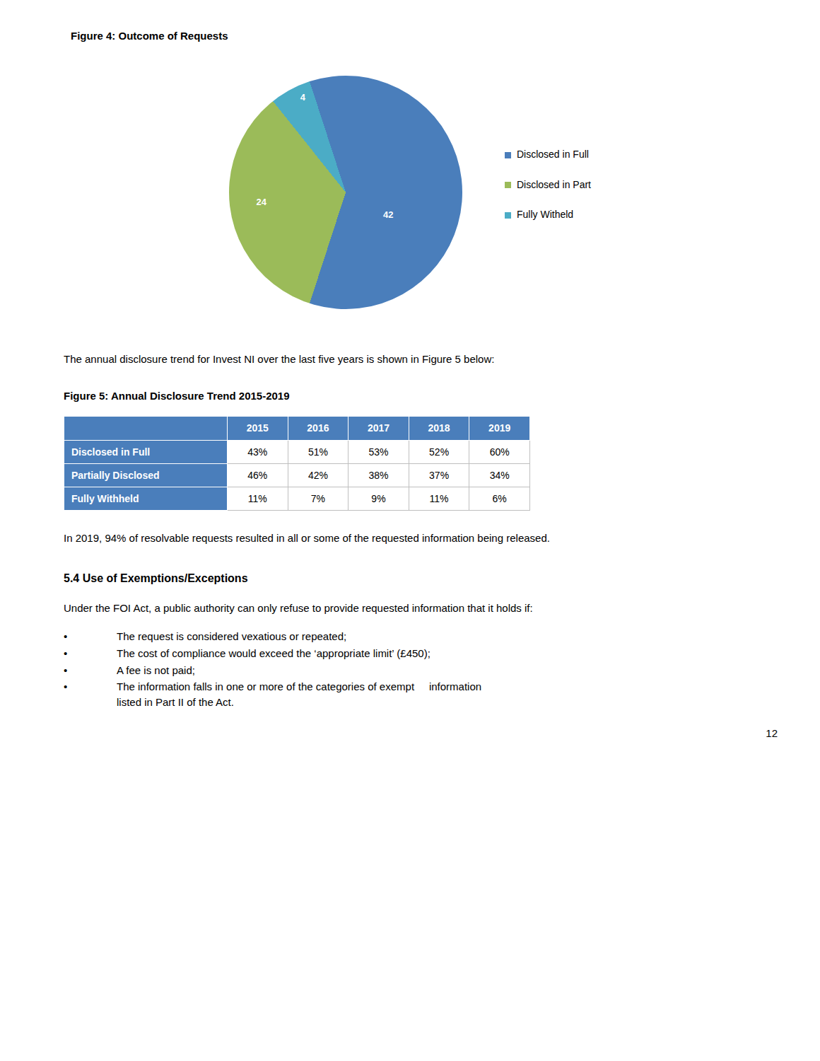Figure 4: Outcome of Requests
42 24 4
Disclosed in Full
Disclosed in Part
Fully Witheld
The annual disclosure trend for Invest NI over the last five years is shown in Figure 5 below:
Figure 5: Annual Disclosure Trend 2015-2019
| | 2015 | 2016 | 2017 | 2018 | 2019 |
| --- | --- | --- | --- | --- | --- |
| Disclosed in Full | 43% | 51% | 53% | 52% | 60% |
| Partially Disclosed | 46% | 42% | 38% | 37% | 34% |
| Fully Withheld | 11% | 7% | 9% | 11% | 6% |
In 2019, 94% of resolvable requests resulted in all or some of the requested information being released.
5.4 Use of Exemptions/Exceptions
Under the FOI Act, a public authority can only refuse to provide requested information that it holds if:
The request is considered vexatious or repeated;
The cost of compliance would exceed the ‘appropriate limit’ (£450);
A fee is not paid;
The information falls in one or more of the categories of exempt information
listed in Part II of the Act.
12